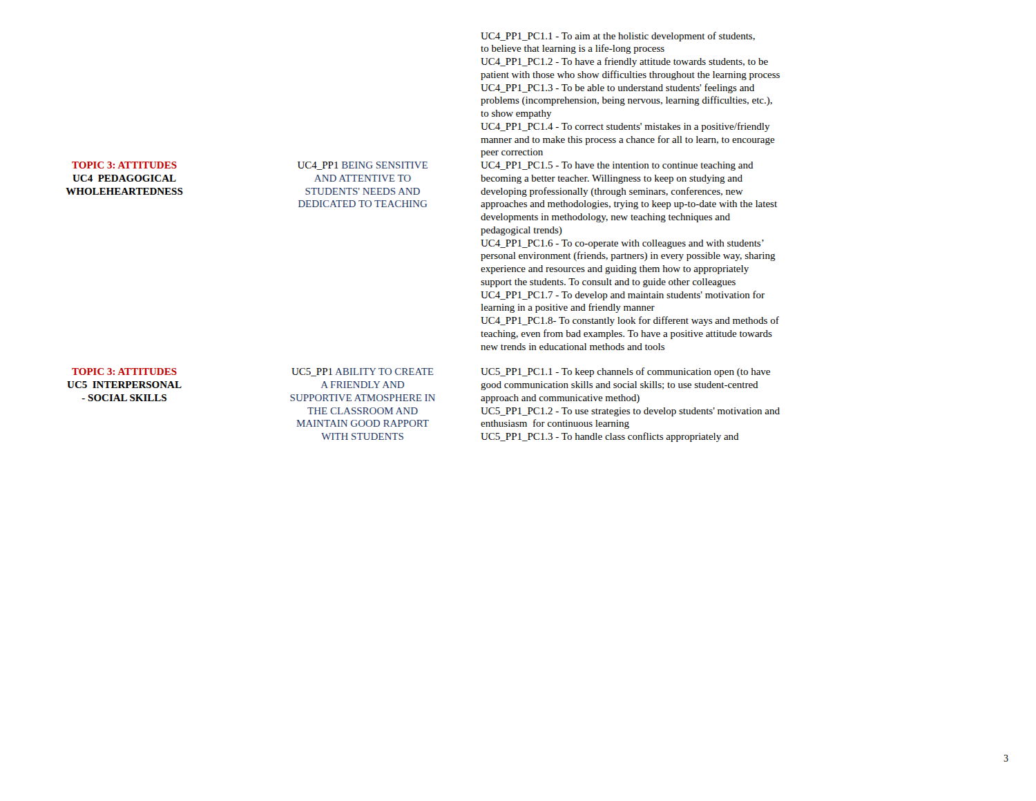| | | UC4_PP1_PC1.1 - To aim at the holistic development of students, to believe that learning is a life-long process UC4_PP1_PC1.2 - To have a friendly attitude towards students, to be patient with those who show difficulties throughout the learning process UC4_PP1_PC1.3 - To be able to understand students' feelings and problems (incomprehension, being nervous, learning difficulties, etc.), to show empathy UC4_PP1_PC1.4 - To correct students' mistakes in a positive/friendly manner and to make this process a chance for all to learn, to encourage peer correction |
| TOPIC 3: ATTITUDES UC4 PEDAGOGICAL WHOLEHEARTEDNESS | UC4_PP1 BEING SENSITIVE AND ATTENTIVE TO STUDENTS' NEEDS AND DEDICATED TO TEACHING | UC4_PP1_PC1.5 - To have the intention to continue teaching and becoming a better teacher. Willingness to keep on studying and developing professionally (through seminars, conferences, new approaches and methodologies, trying to keep up-to-date with the latest developments in methodology, new teaching techniques and pedagogical trends) UC4_PP1_PC1.6 - To co-operate with colleagues and with students’ personal environment (friends, partners) in every possible way, sharing experience and resources and guiding them how to appropriately support the students. To consult and to guide other colleagues UC4_PP1_PC1.7 - To develop and maintain students' motivation for learning in a positive and friendly manner UC4_PP1_PC1.8- To constantly look for different ways and methods of teaching, even from bad examples. To have a positive attitude towards new trends in educational methods and tools |
| TOPIC 3: ATTITUDES UC5 INTERPERSONAL - SOCIAL SKILLS | UC5_PP1 ABILITY TO CREATE A FRIENDLY AND SUPPORTIVE ATMOSPHERE IN THE CLASSROOM AND MAINTAIN GOOD RAPPORT WITH STUDENTS | UC5_PP1_PC1.1 - To keep channels of communication open (to have good communication skills and social skills; to use student-centred approach and communicative method) UC5_PP1_PC1.2 - To use strategies to develop students' motivation and enthusiasm for continuous learning UC5_PP1_PC1.3 - To handle class conflicts appropriately and |
3